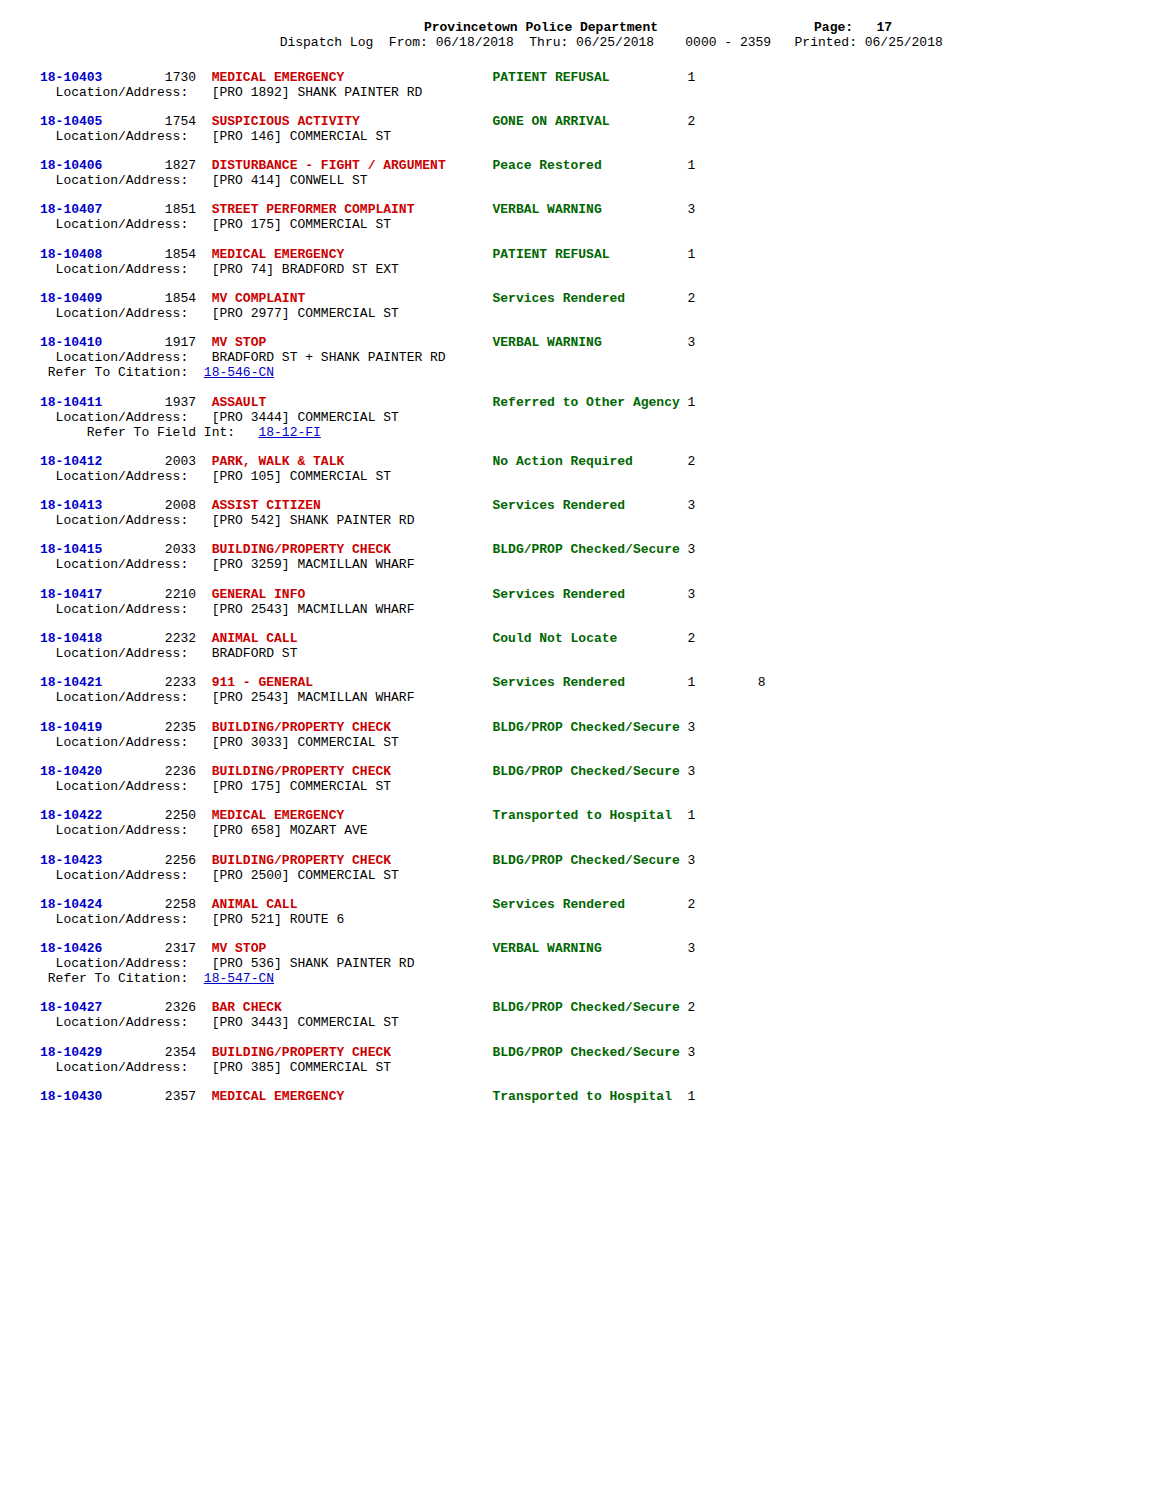Provincetown Police Department Page: 17
Dispatch Log From: 06/18/2018 Thru: 06/25/2018 0000 - 2359 Printed: 06/25/2018
18-10403 1730 MEDICAL EMERGENCY PATIENT REFUSAL 1 Location/Address: [PRO 1892] SHANK PAINTER RD
18-10405 1754 SUSPICIOUS ACTIVITY GONE ON ARRIVAL 2 Location/Address: [PRO 146] COMMERCIAL ST
18-10406 1827 DISTURBANCE - FIGHT / ARGUMENT Peace Restored 1 Location/Address: [PRO 414] CONWELL ST
18-10407 1851 STREET PERFORMER COMPLAINT VERBAL WARNING 3 Location/Address: [PRO 175] COMMERCIAL ST
18-10408 1854 MEDICAL EMERGENCY PATIENT REFUSAL 1 Location/Address: [PRO 74] BRADFORD ST EXT
18-10409 1854 MV COMPLAINT Services Rendered 2 Location/Address: [PRO 2977] COMMERCIAL ST
18-10410 1917 MV STOP VERBAL WARNING 3 Location/Address: BRADFORD ST + SHANK PAINTER RD Refer To Citation: 18-546-CN
18-10411 1937 ASSAULT Referred to Other Agency 1 Location/Address: [PRO 3444] COMMERCIAL ST Refer To Field Int: 18-12-FI
18-10412 2003 PARK, WALK & TALK No Action Required 2 Location/Address: [PRO 105] COMMERCIAL ST
18-10413 2008 ASSIST CITIZEN Services Rendered 3 Location/Address: [PRO 542] SHANK PAINTER RD
18-10415 2033 BUILDING/PROPERTY CHECK BLDG/PROP Checked/Secure 3 Location/Address: [PRO 3259] MACMILLAN WHARF
18-10417 2210 GENERAL INFO Services Rendered 3 Location/Address: [PRO 2543] MACMILLAN WHARF
18-10418 2232 ANIMAL CALL Could Not Locate 2 Location/Address: BRADFORD ST
18-10421 2233 911 - GENERAL Services Rendered 1 8 Location/Address: [PRO 2543] MACMILLAN WHARF
18-10419 2235 BUILDING/PROPERTY CHECK BLDG/PROP Checked/Secure 3 Location/Address: [PRO 3033] COMMERCIAL ST
18-10420 2236 BUILDING/PROPERTY CHECK BLDG/PROP Checked/Secure 3 Location/Address: [PRO 175] COMMERCIAL ST
18-10422 2250 MEDICAL EMERGENCY Transported to Hospital 1 Location/Address: [PRO 658] MOZART AVE
18-10423 2256 BUILDING/PROPERTY CHECK BLDG/PROP Checked/Secure 3 Location/Address: [PRO 2500] COMMERCIAL ST
18-10424 2258 ANIMAL CALL Services Rendered 2 Location/Address: [PRO 521] ROUTE 6
18-10426 2317 MV STOP VERBAL WARNING 3 Location/Address: [PRO 536] SHANK PAINTER RD Refer To Citation: 18-547-CN
18-10427 2326 BAR CHECK BLDG/PROP Checked/Secure 2 Location/Address: [PRO 3443] COMMERCIAL ST
18-10429 2354 BUILDING/PROPERTY CHECK BLDG/PROP Checked/Secure 3 Location/Address: [PRO 385] COMMERCIAL ST
18-10430 2357 MEDICAL EMERGENCY Transported to Hospital 1